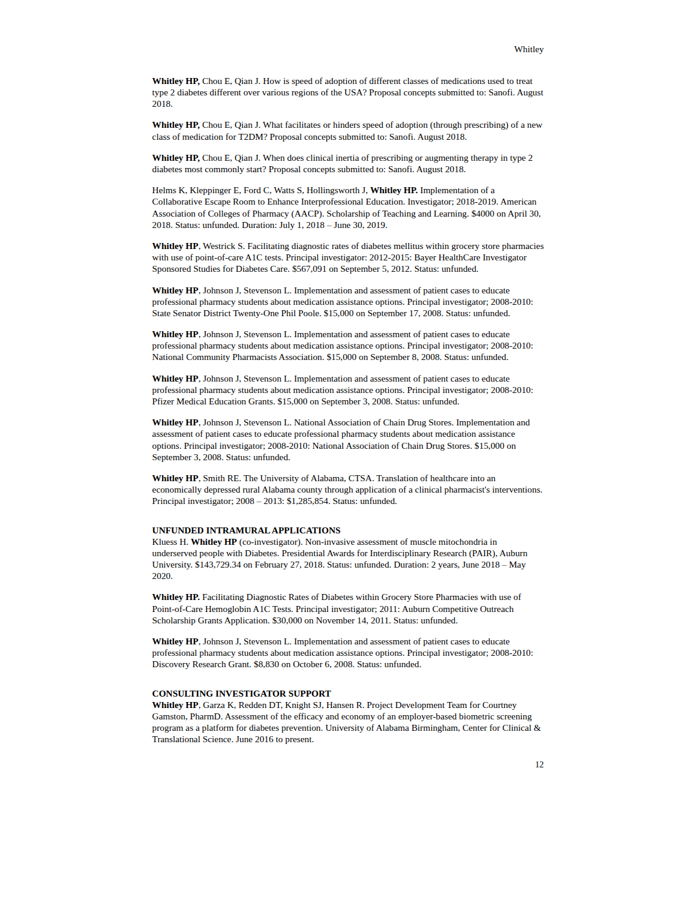Whitley
Whitley HP, Chou E, Qian J. How is speed of adoption of different classes of medications used to treat type 2 diabetes different over various regions of the USA? Proposal concepts submitted to: Sanofi. August 2018.
Whitley HP, Chou E, Qian J. What facilitates or hinders speed of adoption (through prescribing) of a new class of medication for T2DM? Proposal concepts submitted to: Sanofi. August 2018.
Whitley HP, Chou E, Qian J. When does clinical inertia of prescribing or augmenting therapy in type 2 diabetes most commonly start? Proposal concepts submitted to: Sanofi. August 2018.
Helms K, Kleppinger E, Ford C, Watts S, Hollingsworth J, Whitley HP. Implementation of a Collaborative Escape Room to Enhance Interprofessional Education. Investigator; 2018-2019. American Association of Colleges of Pharmacy (AACP). Scholarship of Teaching and Learning. $4000 on April 30, 2018. Status: unfunded. Duration: July 1, 2018 – June 30, 2019.
Whitley HP, Westrick S. Facilitating diagnostic rates of diabetes mellitus within grocery store pharmacies with use of point-of-care A1C tests. Principal investigator: 2012-2015: Bayer HealthCare Investigator Sponsored Studies for Diabetes Care. $567,091 on September 5, 2012. Status: unfunded.
Whitley HP, Johnson J, Stevenson L. Implementation and assessment of patient cases to educate professional pharmacy students about medication assistance options. Principal investigator; 2008-2010: State Senator District Twenty-One Phil Poole. $15,000 on September 17, 2008. Status: unfunded.
Whitley HP, Johnson J, Stevenson L. Implementation and assessment of patient cases to educate professional pharmacy students about medication assistance options. Principal investigator; 2008-2010: National Community Pharmacists Association. $15,000 on September 8, 2008. Status: unfunded.
Whitley HP, Johnson J, Stevenson L. Implementation and assessment of patient cases to educate professional pharmacy students about medication assistance options. Principal investigator; 2008-2010: Pfizer Medical Education Grants. $15,000 on September 3, 2008. Status: unfunded.
Whitley HP, Johnson J, Stevenson L. National Association of Chain Drug Stores. Implementation and assessment of patient cases to educate professional pharmacy students about medication assistance options. Principal investigator; 2008-2010: National Association of Chain Drug Stores. $15,000 on September 3, 2008. Status: unfunded.
Whitley HP, Smith RE. The University of Alabama, CTSA. Translation of healthcare into an economically depressed rural Alabama county through application of a clinical pharmacist's interventions. Principal investigator; 2008 – 2013: $1,285,854. Status: unfunded.
UNFUNDED INTRAMURAL APPLICATIONS
Kluess H. Whitley HP (co-investigator). Non-invasive assessment of muscle mitochondria in underserved people with Diabetes. Presidential Awards for Interdisciplinary Research (PAIR), Auburn University. $143,729.34 on February 27, 2018. Status: unfunded. Duration: 2 years, June 2018 – May 2020.
Whitley HP. Facilitating Diagnostic Rates of Diabetes within Grocery Store Pharmacies with use of Point-of-Care Hemoglobin A1C Tests. Principal investigator; 2011: Auburn Competitive Outreach Scholarship Grants Application. $30,000 on November 14, 2011. Status: unfunded.
Whitley HP, Johnson J, Stevenson L. Implementation and assessment of patient cases to educate professional pharmacy students about medication assistance options. Principal investigator; 2008-2010: Discovery Research Grant. $8,830 on October 6, 2008. Status: unfunded.
CONSULTING INVESTIGATOR SUPPORT
Whitley HP, Garza K, Redden DT, Knight SJ, Hansen R. Project Development Team for Courtney Gamston, PharmD. Assessment of the efficacy and economy of an employer-based biometric screening program as a platform for diabetes prevention. University of Alabama Birmingham, Center for Clinical & Translational Science. June 2016 to present.
12